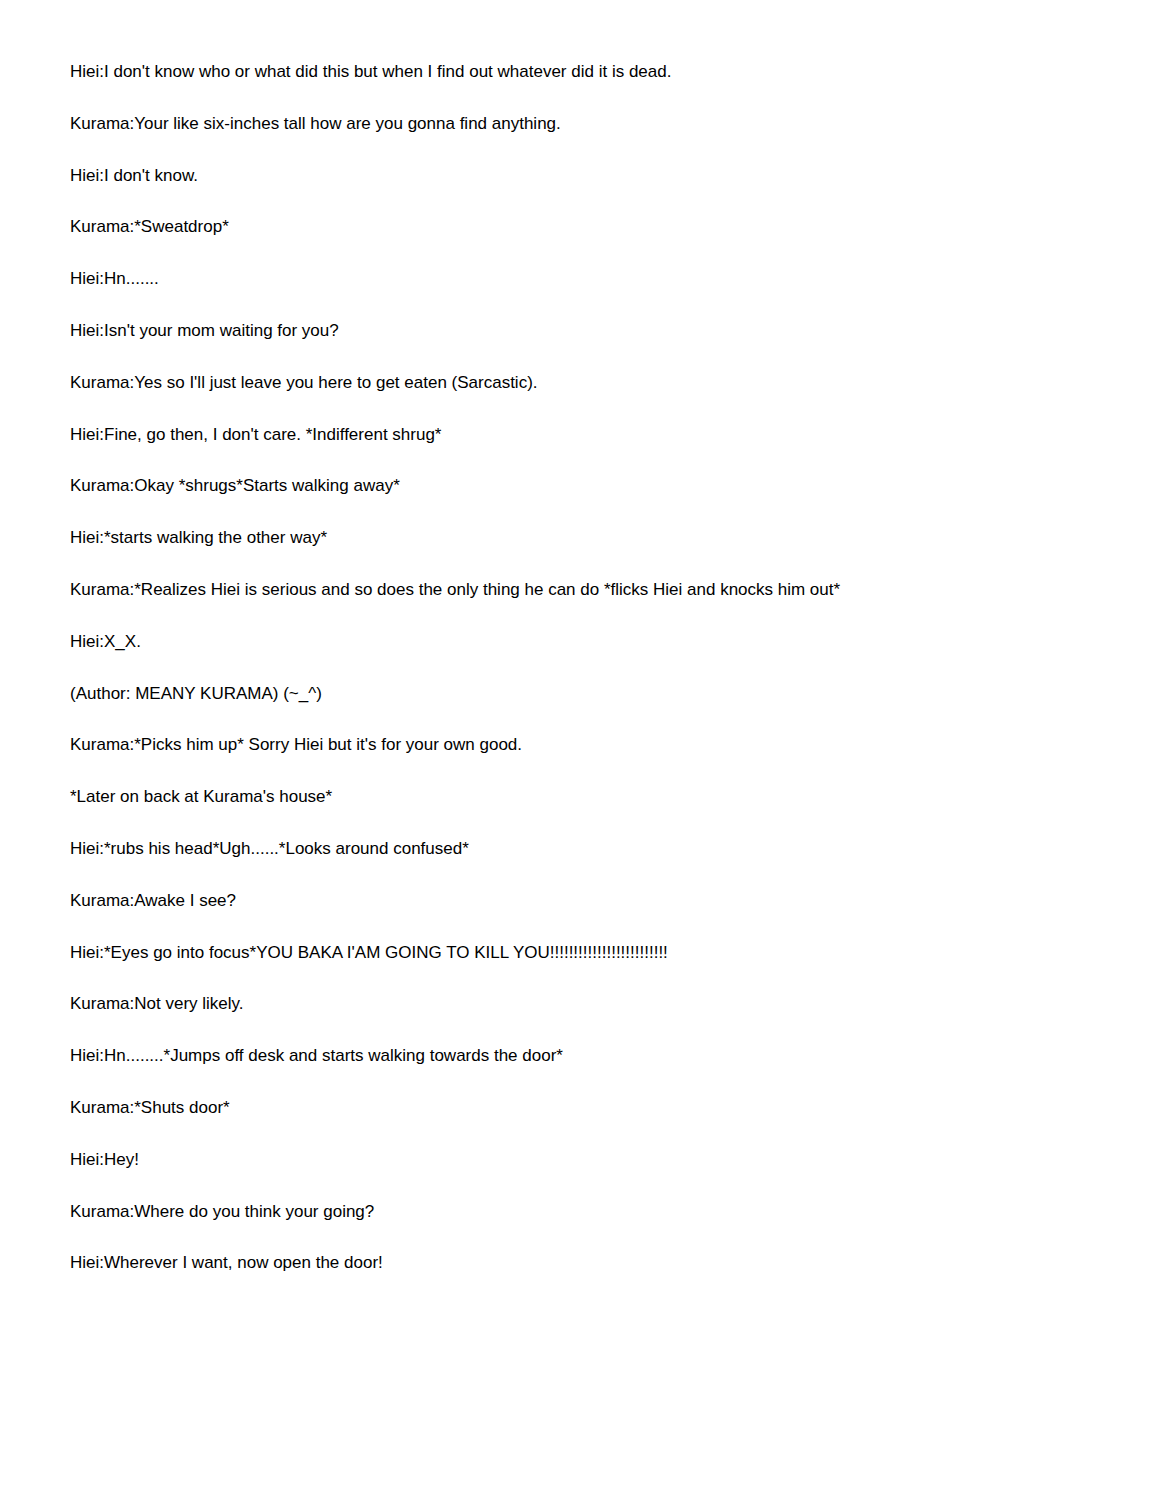Hiei:I don't know who or what did this but when I find out whatever did it is dead.
Kurama:Your like six-inches tall how are you gonna find anything.
Hiei:I don't know.
Kurama:*Sweatdrop*
Hiei:Hn.......
Hiei:Isn't your mom waiting for you?
Kurama:Yes so I'll just leave you here to get eaten (Sarcastic).
Hiei:Fine, go then, I don't care. *Indifferent shrug*
Kurama:Okay *shrugs*Starts walking away*
Hiei:*starts walking the other way*
Kurama:*Realizes Hiei is serious and so does the only thing he can do *flicks Hiei and knocks him out*
Hiei:X_X.
(Author: MEANY KURAMA) (~_^)
Kurama:*Picks him up* Sorry Hiei but it's for your own good.
*Later on back at Kurama's house*
Hiei:*rubs his head*Ugh......*Looks around confused*
Kurama:Awake I see?
Hiei:*Eyes go into focus*YOU BAKA I'AM GOING TO KILL YOU!!!!!!!!!!!!!!!!!!!!!!!!!
Kurama:Not very likely.
Hiei:Hn........*Jumps off desk and starts walking towards the door*
Kurama:*Shuts door*
Hiei:Hey!
Kurama:Where do you think your going?
Hiei:Wherever I want, now open the door!